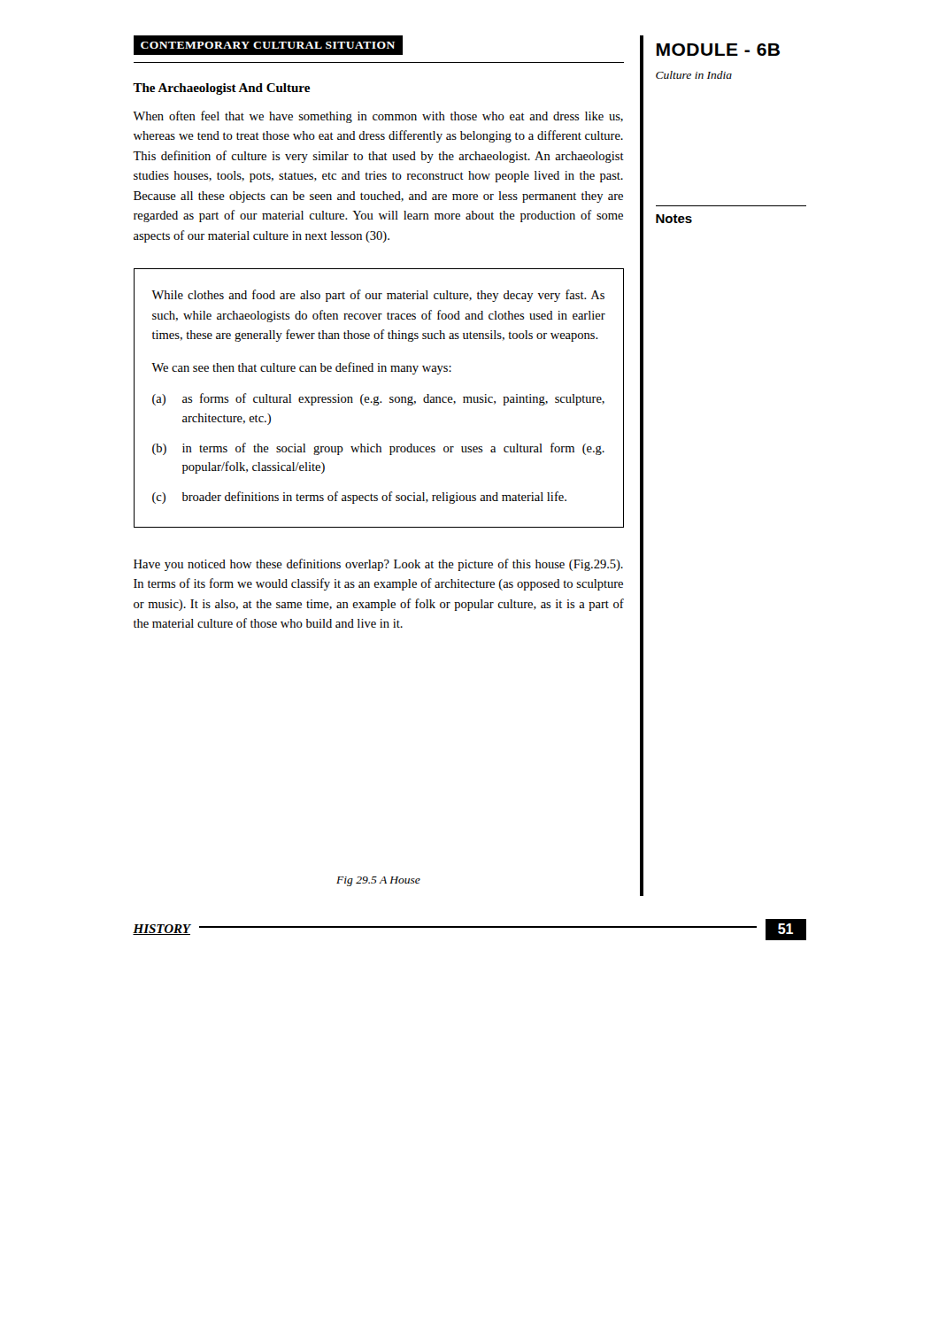CONTEMPORARY CULTURAL SITUATION
The Archaeologist And Culture
When often feel that we have something in common with those who eat and dress like us, whereas we tend to treat those who eat and dress differently as belonging to a different culture. This definition of culture is very similar to that used by the archaeologist. An archaeologist studies houses, tools, pots, statues, etc and tries to reconstruct how people lived in the past. Because all these objects can be seen and touched, and are more or less permanent they are regarded as part of our material culture. You will learn more about the production of some aspects of our material culture in next lesson (30).
While clothes and food are also part of our material culture, they decay very fast. As such, while archaeologists do often recover traces of food and clothes used in earlier times, these are generally fewer than those of things such as utensils, tools or weapons.
We can see then that culture can be defined in many ways:
(a) as forms of cultural expression (e.g. song, dance, music, painting, sculpture, architecture, etc.)
(b) in terms of the social group which produces or uses a cultural form (e.g. popular/folk, classical/elite)
(c) broader definitions in terms of aspects of social, religious and material life.
Have you noticed how these definitions overlap? Look at the picture of this house (Fig.29.5). In terms of its form we would classify it as an example of architecture (as opposed to sculpture or music). It is also, at the same time, an example of folk or popular culture, as it is a part of the material culture of those who build and live in it.
Fig 29.5 A House
MODULE - 6B
Culture in India
Notes
HISTORY 51